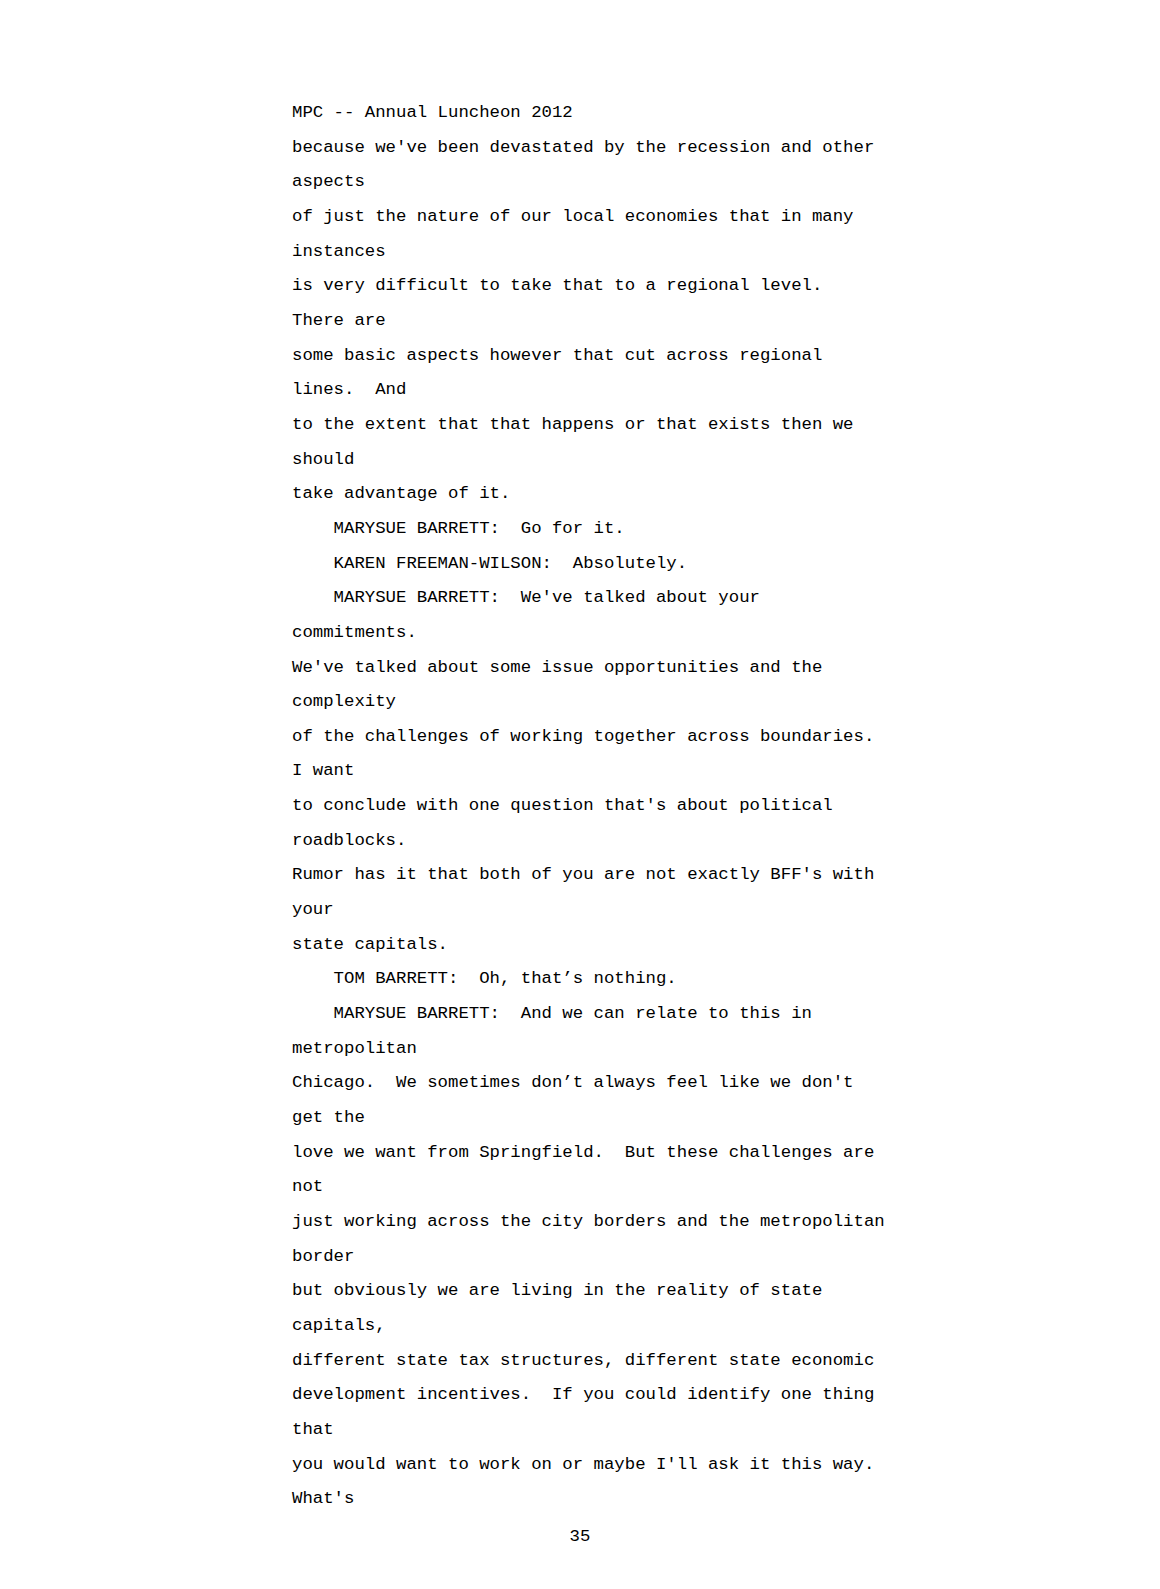MPC -- Annual Luncheon 2012
because we've been devastated by the recession and other aspects
of just the nature of our local economies that in many instances
is very difficult to take that to a regional level. There are
some basic aspects however that cut across regional lines. And
to the extent that that happens or that exists then we should
take advantage of it.
MARYSUE BARRETT: Go for it.
KAREN FREEMAN-WILSON: Absolutely.
MARYSUE BARRETT: We've talked about your commitments.
We've talked about some issue opportunities and the complexity
of the challenges of working together across boundaries. I want
to conclude with one question that's about political roadblocks.
Rumor has it that both of you are not exactly BFF's with your
state capitals.
TOM BARRETT: Oh, that’s nothing.
MARYSUE BARRETT: And we can relate to this in metropolitan
Chicago. We sometimes don’t always feel like we don't get the
love we want from Springfield. But these challenges are not
just working across the city borders and the metropolitan border
but obviously we are living in the reality of state capitals,
different state tax structures, different state economic
development incentives. If you could identify one thing that
you would want to work on or maybe I'll ask it this way. What's
35